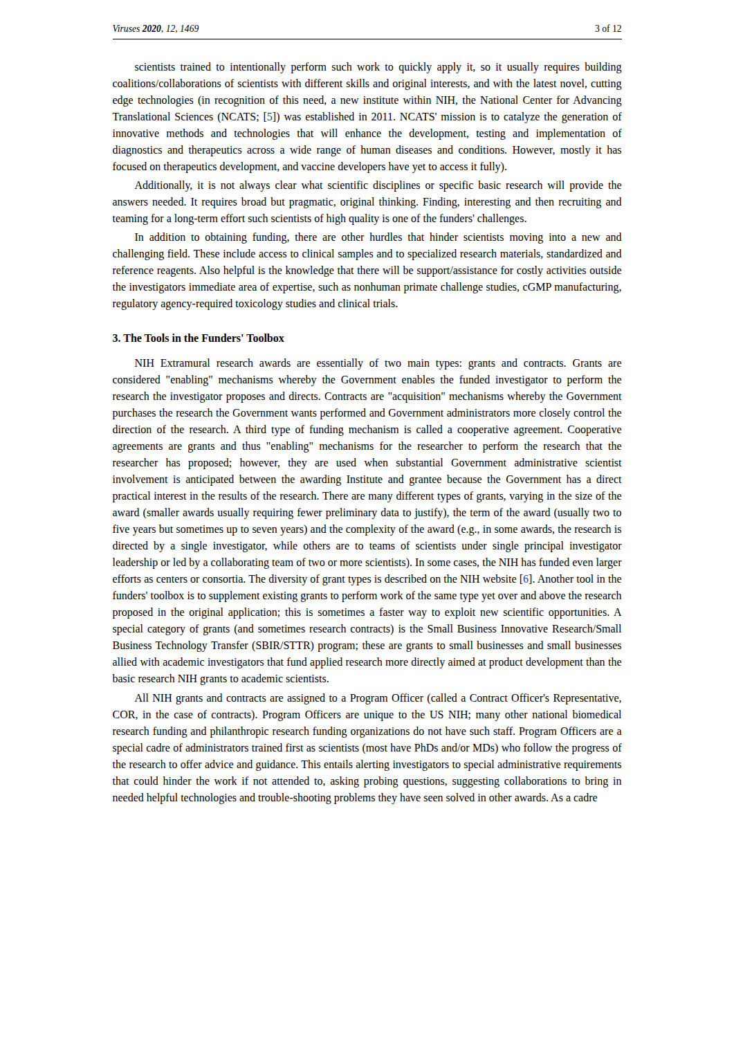Viruses 2020, 12, 1469 3 of 12
scientists trained to intentionally perform such work to quickly apply it, so it usually requires building coalitions/collaborations of scientists with different skills and original interests, and with the latest novel, cutting edge technologies (in recognition of this need, a new institute within NIH, the National Center for Advancing Translational Sciences (NCATS; [5]) was established in 2011. NCATS' mission is to catalyze the generation of innovative methods and technologies that will enhance the development, testing and implementation of diagnostics and therapeutics across a wide range of human diseases and conditions. However, mostly it has focused on therapeutics development, and vaccine developers have yet to access it fully).
Additionally, it is not always clear what scientific disciplines or specific basic research will provide the answers needed. It requires broad but pragmatic, original thinking. Finding, interesting and then recruiting and teaming for a long-term effort such scientists of high quality is one of the funders' challenges.
In addition to obtaining funding, there are other hurdles that hinder scientists moving into a new and challenging field. These include access to clinical samples and to specialized research materials, standardized and reference reagents. Also helpful is the knowledge that there will be support/assistance for costly activities outside the investigators immediate area of expertise, such as nonhuman primate challenge studies, cGMP manufacturing, regulatory agency-required toxicology studies and clinical trials.
3. The Tools in the Funders' Toolbox
NIH Extramural research awards are essentially of two main types: grants and contracts. Grants are considered "enabling" mechanisms whereby the Government enables the funded investigator to perform the research the investigator proposes and directs. Contracts are "acquisition" mechanisms whereby the Government purchases the research the Government wants performed and Government administrators more closely control the direction of the research. A third type of funding mechanism is called a cooperative agreement. Cooperative agreements are grants and thus "enabling" mechanisms for the researcher to perform the research that the researcher has proposed; however, they are used when substantial Government administrative scientist involvement is anticipated between the awarding Institute and grantee because the Government has a direct practical interest in the results of the research. There are many different types of grants, varying in the size of the award (smaller awards usually requiring fewer preliminary data to justify), the term of the award (usually two to five years but sometimes up to seven years) and the complexity of the award (e.g., in some awards, the research is directed by a single investigator, while others are to teams of scientists under single principal investigator leadership or led by a collaborating team of two or more scientists). In some cases, the NIH has funded even larger efforts as centers or consortia. The diversity of grant types is described on the NIH website [6]. Another tool in the funders' toolbox is to supplement existing grants to perform work of the same type yet over and above the research proposed in the original application; this is sometimes a faster way to exploit new scientific opportunities. A special category of grants (and sometimes research contracts) is the Small Business Innovative Research/Small Business Technology Transfer (SBIR/STTR) program; these are grants to small businesses and small businesses allied with academic investigators that fund applied research more directly aimed at product development than the basic research NIH grants to academic scientists.
All NIH grants and contracts are assigned to a Program Officer (called a Contract Officer's Representative, COR, in the case of contracts). Program Officers are unique to the US NIH; many other national biomedical research funding and philanthropic research funding organizations do not have such staff. Program Officers are a special cadre of administrators trained first as scientists (most have PhDs and/or MDs) who follow the progress of the research to offer advice and guidance. This entails alerting investigators to special administrative requirements that could hinder the work if not attended to, asking probing questions, suggesting collaborations to bring in needed helpful technologies and trouble-shooting problems they have seen solved in other awards. As a cadre